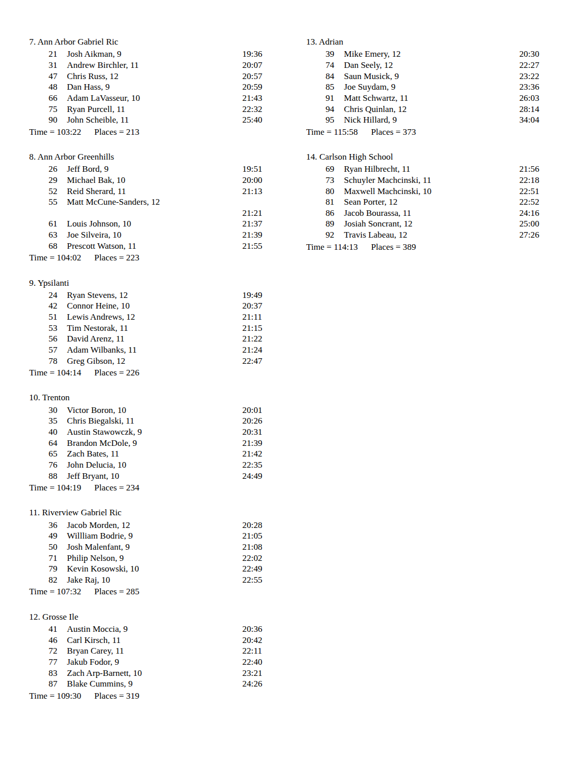7. Ann Arbor Gabriel Ric
| 21 | Josh Aikman, 9 | 19:36 |
| 31 | Andrew Birchler, 11 | 20:07 |
| 47 | Chris Russ, 12 | 20:57 |
| 48 | Dan Hass, 9 | 20:59 |
| 66 | Adam LaVasseur, 10 | 21:43 |
| 75 | Ryan Purcell, 11 | 22:32 |
| 90 | John Scheible, 11 | 25:40 |
Time = 103:22 Places = 213
8. Ann Arbor Greenhills
| 26 | Jeff Bord, 9 | 19:51 |
| 29 | Michael Bak, 10 | 20:00 |
| 52 | Reid Sherard, 11 | 21:13 |
| 55 | Matt McCune-Sanders, 12 | |
| | | 21:21 |
| 61 | Louis Johnson, 10 | 21:37 |
| 63 | Joe Silveira, 10 | 21:39 |
| 68 | Prescott Watson, 11 | 21:55 |
Time = 104:02 Places = 223
9. Ypsilanti
| 24 | Ryan Stevens, 12 | 19:49 |
| 42 | Connor Heine, 10 | 20:37 |
| 51 | Lewis Andrews, 12 | 21:11 |
| 53 | Tim Nestorak, 11 | 21:15 |
| 56 | David Arenz, 11 | 21:22 |
| 57 | Adam Wilbanks, 11 | 21:24 |
| 78 | Greg Gibson, 12 | 22:47 |
Time = 104:14 Places = 226
10. Trenton
| 30 | Victor Boron, 10 | 20:01 |
| 35 | Chris Biegalski, 11 | 20:26 |
| 40 | Austin Stawowczk, 9 | 20:31 |
| 64 | Brandon McDole, 9 | 21:39 |
| 65 | Zach Bates, 11 | 21:42 |
| 76 | John Delucia, 10 | 22:35 |
| 88 | Jeff Bryant, 10 | 24:49 |
Time = 104:19 Places = 234
11. Riverview Gabriel Ric
| 36 | Jacob Morden, 12 | 20:28 |
| 49 | Willliam Bodrie, 9 | 21:05 |
| 50 | Josh Malenfant, 9 | 21:08 |
| 71 | Philip Nelson, 9 | 22:02 |
| 79 | Kevin Kosowski, 10 | 22:49 |
| 82 | Jake Raj, 10 | 22:55 |
Time = 107:32 Places = 285
12. Grosse Ile
| 41 | Austin Moccia, 9 | 20:36 |
| 46 | Carl Kirsch, 11 | 20:42 |
| 72 | Bryan Carey, 11 | 22:11 |
| 77 | Jakub Fodor, 9 | 22:40 |
| 83 | Zach Arp-Barnett, 10 | 23:21 |
| 87 | Blake Cummins, 9 | 24:26 |
Time = 109:30 Places = 319
13. Adrian
| 39 | Mike Emery, 12 | 20:30 |
| 74 | Dan Seely, 12 | 22:27 |
| 84 | Saun Musick, 9 | 23:22 |
| 85 | Joe Suydam, 9 | 23:36 |
| 91 | Matt Schwartz, 11 | 26:03 |
| 94 | Chris Quinlan, 12 | 28:14 |
| 95 | Nick Hillard, 9 | 34:04 |
Time = 115:58 Places = 373
14. Carlson High School
| 69 | Ryan Hilbrecht, 11 | 21:56 |
| 73 | Schuyler Machcinski, 11 | 22:18 |
| 80 | Maxwell Machcinski, 10 | 22:51 |
| 81 | Sean Porter, 12 | 22:52 |
| 86 | Jacob Bourassa, 11 | 24:16 |
| 89 | Josiah Soncrant, 12 | 25:00 |
| 92 | Travis Labeau, 12 | 27:26 |
Time = 114:13 Places = 389